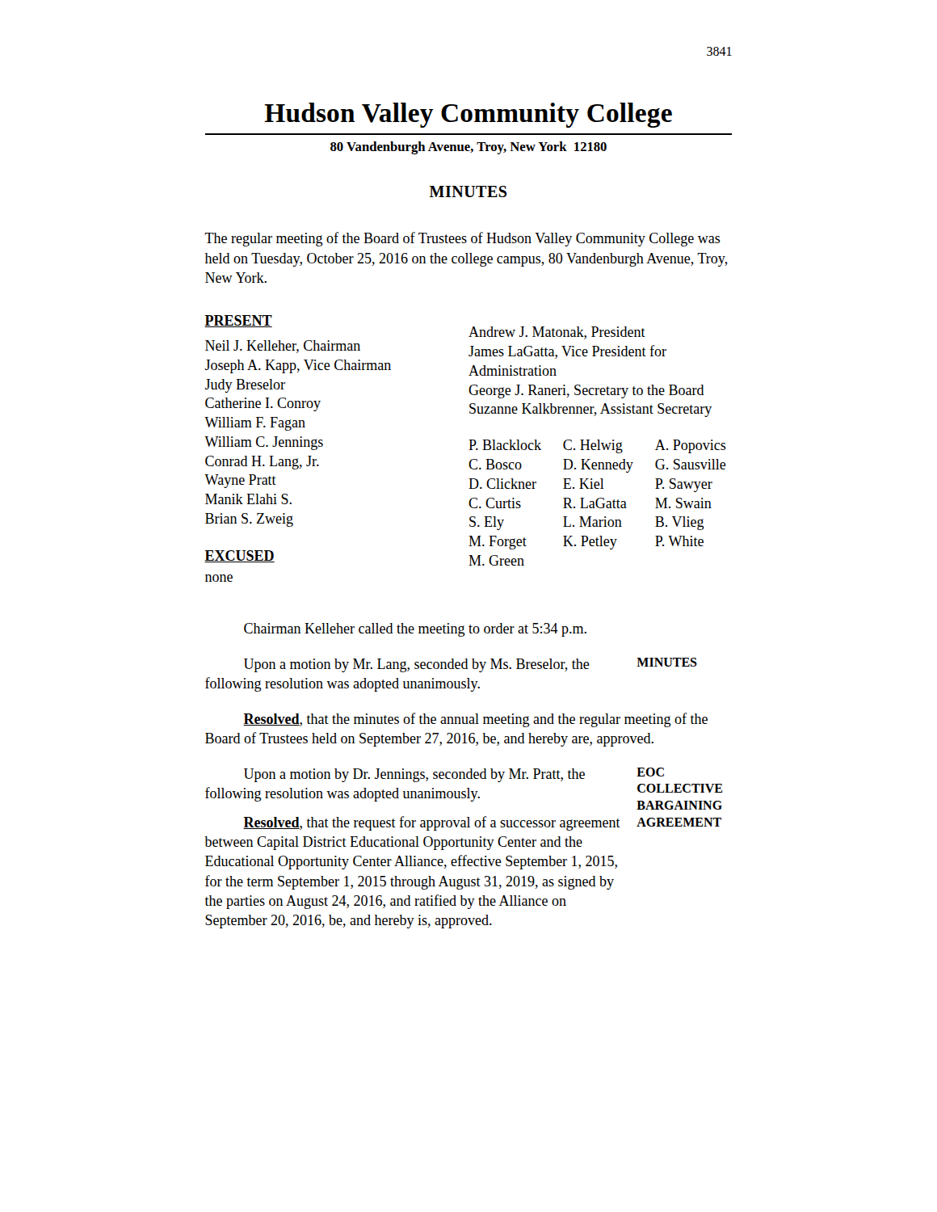3841
Hudson Valley Community College
80 Vandenburgh Avenue, Troy, New York 12180
MINUTES
The regular meeting of the Board of Trustees of Hudson Valley Community College was held on Tuesday, October 25, 2016 on the college campus, 80 Vandenburgh Avenue, Troy, New York.
PRESENT
Neil J. Kelleher, Chairman
Joseph A. Kapp, Vice Chairman
Judy Breselor
Catherine I. Conroy
William F. Fagan
William C. Jennings
Conrad H. Lang, Jr.
Wayne Pratt
Manik Elahi S.
Brian S. Zweig
EXCUSED
none
Andrew J. Matonak, President
James LaGatta, Vice President for Administration
George J. Raneri, Secretary to the Board
Suzanne Kalkbrenner, Assistant Secretary
| P. Blacklock | C. Helwig | A. Popovics |
| C. Bosco | D. Kennedy | G. Sausville |
| D. Clickner | E. Kiel | P. Sawyer |
| C. Curtis | R. LaGatta | M. Swain |
| S. Ely | L. Marion | B. Vlieg |
| M. Forget | K. Petley | P. White |
| M. Green | | |
Chairman Kelleher called the meeting to order at 5:34 p.m.
MINUTES
Upon a motion by Mr. Lang, seconded by Ms. Breselor, the following resolution was adopted unanimously.
Resolved, that the minutes of the annual meeting and the regular meeting of the Board of Trustees held on September 27, 2016, be, and hereby are, approved.
EOC
COLLECTIVE
BARGAINING
AGREEMENT
Upon a motion by Dr. Jennings, seconded by Mr. Pratt, the following resolution was adopted unanimously.
Resolved, that the request for approval of a successor agreement between Capital District Educational Opportunity Center and the Educational Opportunity Center Alliance, effective September 1, 2015, for the term September 1, 2015 through August 31, 2019, as signed by the parties on August 24, 2016, and ratified by the Alliance on September 20, 2016, be, and hereby is, approved.